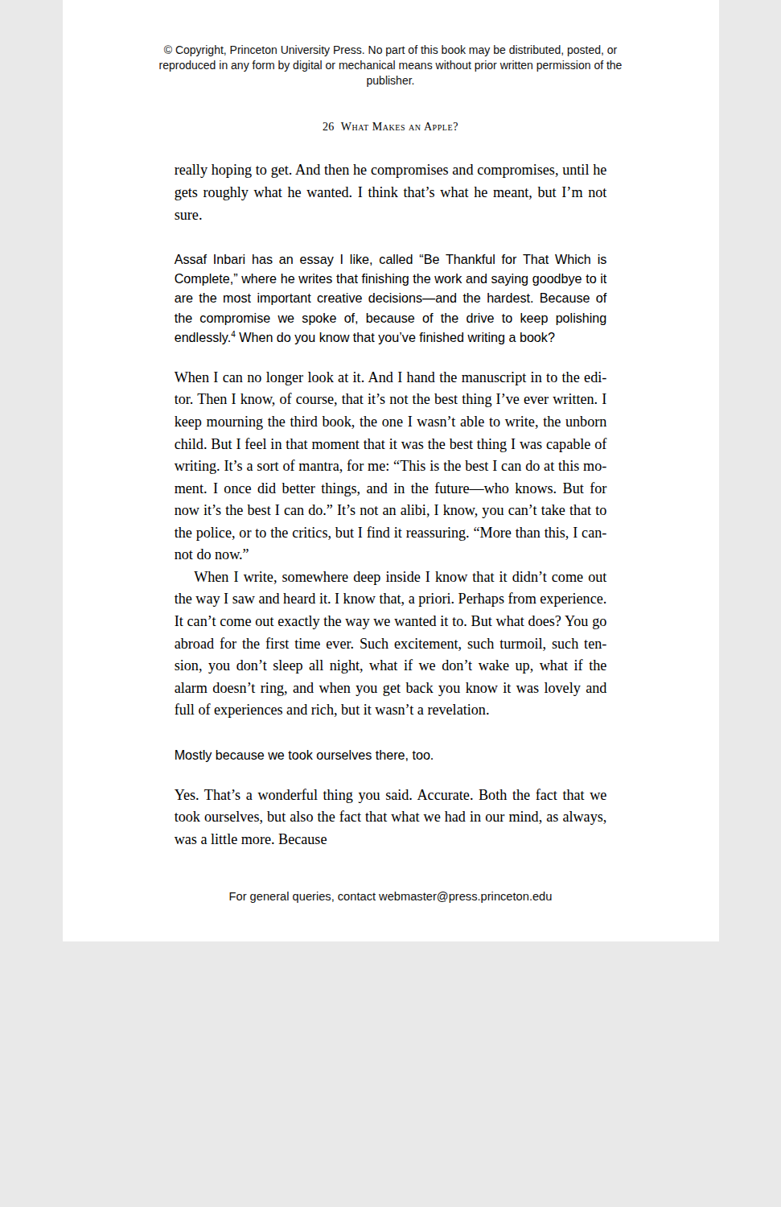© Copyright, Princeton University Press. No part of this book may be distributed, posted, or reproduced in any form by digital or mechanical means without prior written permission of the publisher.
26 What Makes an Apple?
really hoping to get. And then he compromises and compromises, until he gets roughly what he wanted. I think that’s what he meant, but I’m not sure.
Assaf Inbari has an essay I like, called “Be Thankful for That Which is Complete,” where he writes that finishing the work and saying goodbye to it are the most important creative decisions—and the hardest. Because of the compromise we spoke of, because of the drive to keep polishing endlessly.4 When do you know that you’ve finished writing a book?
When I can no longer look at it. And I hand the manuscript in to the editor. Then I know, of course, that it’s not the best thing I’ve ever written. I keep mourning the third book, the one I wasn’t able to write, the unborn child. But I feel in that moment that it was the best thing I was capable of writing. It’s a sort of mantra, for me: “This is the best I can do at this moment. I once did better things, and in the future—who knows. But for now it’s the best I can do.” It’s not an alibi, I know, you can’t take that to the police, or to the critics, but I find it reassuring. “More than this, I cannot do now.”
When I write, somewhere deep inside I know that it didn’t come out the way I saw and heard it. I know that, a priori. Perhaps from experience. It can’t come out exactly the way we wanted it to. But what does? You go abroad for the first time ever. Such excitement, such turmoil, such tension, you don’t sleep all night, what if we don’t wake up, what if the alarm doesn’t ring, and when you get back you know it was lovely and full of experiences and rich, but it wasn’t a revelation.
Mostly because we took ourselves there, too.
Yes. That’s a wonderful thing you said. Accurate. Both the fact that we took ourselves, but also the fact that what we had in our mind, as always, was a little more. Because
For general queries, contact webmaster@press.princeton.edu